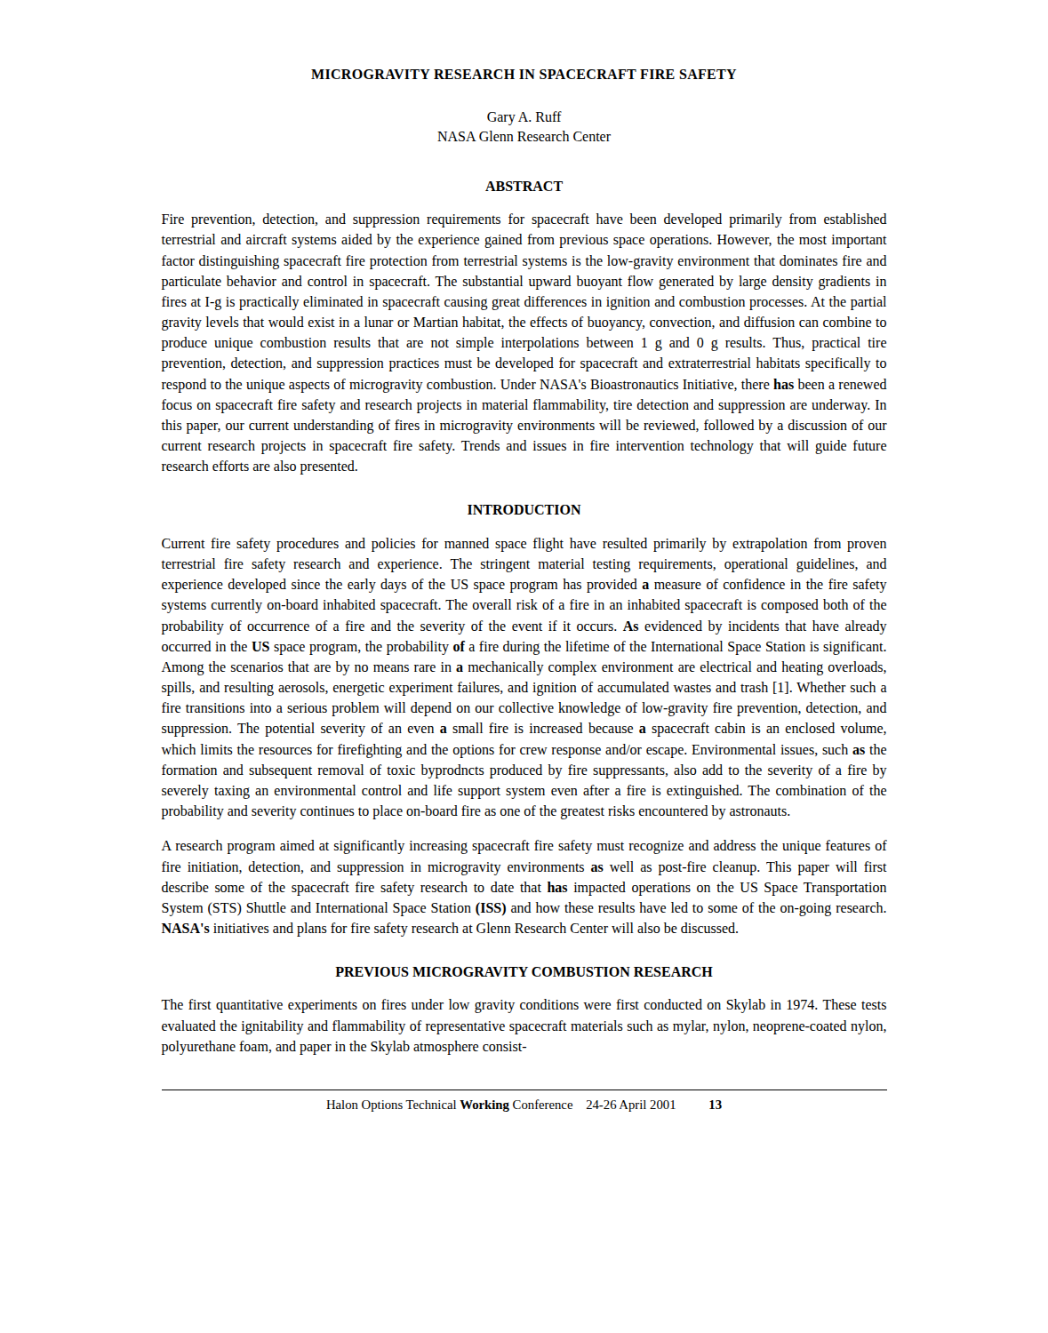MICROGRAVITY RESEARCH IN SPACECRAFT FIRE SAFETY
Gary A. Ruff
NASA Glenn Research Center
ABSTRACT
Fire prevention, detection, and suppression requirements for spacecraft have been developed primarily from established terrestrial and aircraft systems aided by the experience gained from previous space operations. However, the most important factor distinguishing spacecraft fire protection from terrestrial systems is the low-gravity environment that dominates fire and particulate behavior and control in spacecraft. The substantial upward buoyant flow generated by large density gradients in fires at I-g is practically eliminated in spacecraft causing great differences in ignition and combustion processes. At the partial gravity levels that would exist in a lunar or Martian habitat, the effects of buoyancy, convection, and diffusion can combine to produce unique combustion results that are not simple interpolations between 1 g and 0 g results. Thus, practical tire prevention, detection, and suppression practices must be developed for spacecraft and extraterrestrial habitats specifically to respond to the unique aspects of microgravity combustion. Under NASA's Bioastronautics Initiative, there has been a renewed focus on spacecraft fire safety and research projects in material flammability, tire detection and suppression are underway. In this paper, our current understanding of fires in microgravity environments will be reviewed, followed by a discussion of our current research projects in spacecraft fire safety. Trends and issues in fire intervention technology that will guide future research efforts are also presented.
INTRODUCTION
Current fire safety procedures and policies for manned space flight have resulted primarily by extrapolation from proven terrestrial fire safety research and experience. The stringent material testing requirements, operational guidelines, and experience developed since the early days of the US space program has provided a measure of confidence in the fire safety systems currently on-board inhabited spacecraft. The overall risk of a fire in an inhabited spacecraft is composed both of the probability of occurrence of a fire and the severity of the event if it occurs. As evidenced by incidents that have already occurred in the US space program, the probability of a fire during the lifetime of the International Space Station is significant. Among the scenarios that are by no means rare in a mechanically complex environment are electrical and heating overloads, spills, and resulting aerosols, energetic experiment failures, and ignition of accumulated wastes and trash [1]. Whether such a fire transitions into a serious problem will depend on our collective knowledge of low-gravity fire prevention, detection, and suppression. The potential severity of an even a small fire is increased because a spacecraft cabin is an enclosed volume, which limits the resources for firefighting and the options for crew response and/or escape. Environmental issues, such as the formation and subsequent removal of toxic byprodncts produced by fire suppressants, also add to the severity of a fire by severely taxing an environmental control and life support system even after a fire is extinguished. The combination of the probability and severity continues to place on-board fire as one of the greatest risks encountered by astronauts.
A research program aimed at significantly increasing spacecraft fire safety must recognize and address the unique features of fire initiation, detection, and suppression in microgravity environments as well as post-fire cleanup. This paper will first describe some of the spacecraft fire safety research to date that has impacted operations on the US Space Transportation System (STS) Shuttle and International Space Station (ISS) and how these results have led to some of the on-going research. NASA's initiatives and plans for fire safety research at Glenn Research Center will also be discussed.
PREVIOUS MICROGRAVITY COMBUSTION RESEARCH
The first quantitative experiments on fires under low gravity conditions were first conducted on Skylab in 1974. These tests evaluated the ignitability and flammability of representative spacecraft materials such as mylar, nylon, neoprene-coated nylon, polyurethane foam, and paper in the Skylab atmosphere consist-
Halon Options Technical Working Conference 24-26 April 2001 13